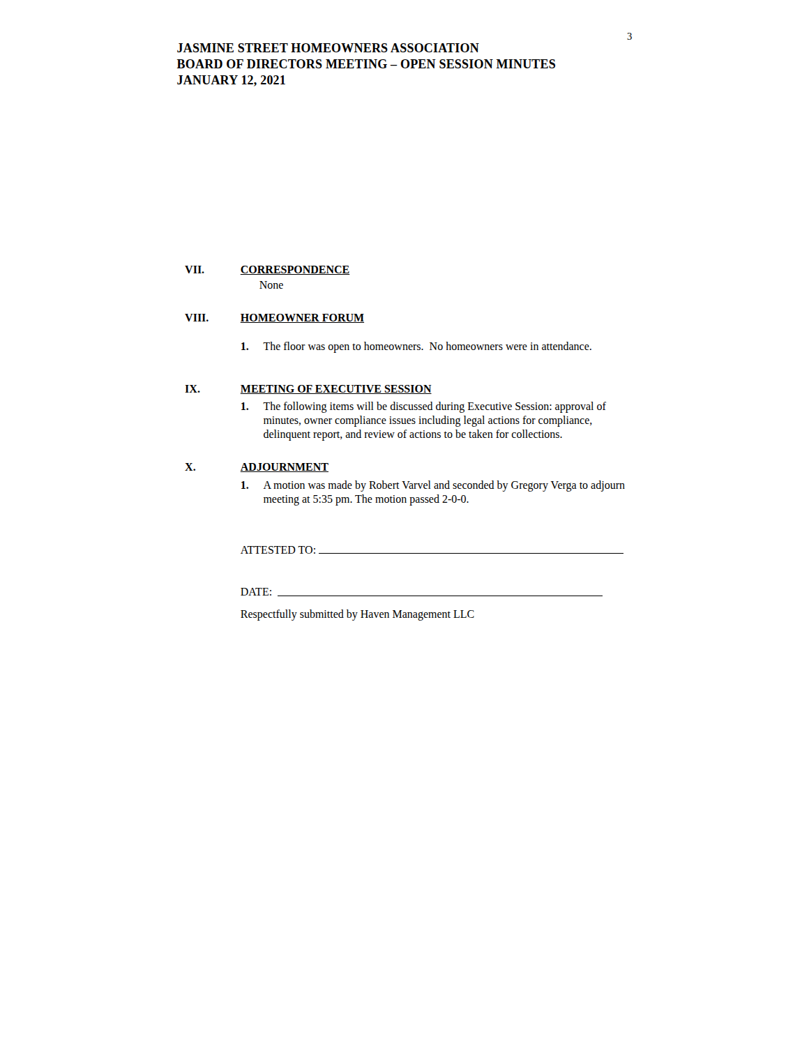3
JASMINE STREET HOMEOWNERS ASSOCIATION
BOARD OF DIRECTORS MEETING – OPEN SESSION MINUTES
JANUARY 12, 2021
VII.
CORRESPONDENCE
None
VIII.
HOMEOWNER FORUM
The floor was open to homeowners. No homeowners were in attendance.
IX.
MEETING OF EXECUTIVE SESSION
The following items will be discussed during Executive Session: approval of minutes, owner compliance issues including legal actions for compliance, delinquent report, and review of actions to be taken for collections.
X.
ADJOURNMENT
A motion was made by Robert Varvel and seconded by Gregory Verga to adjourn meeting at 5:35 pm. The motion passed 2-0-0.
ATTESTED TO:
DATE:
Respectfully submitted by Haven Management LLC